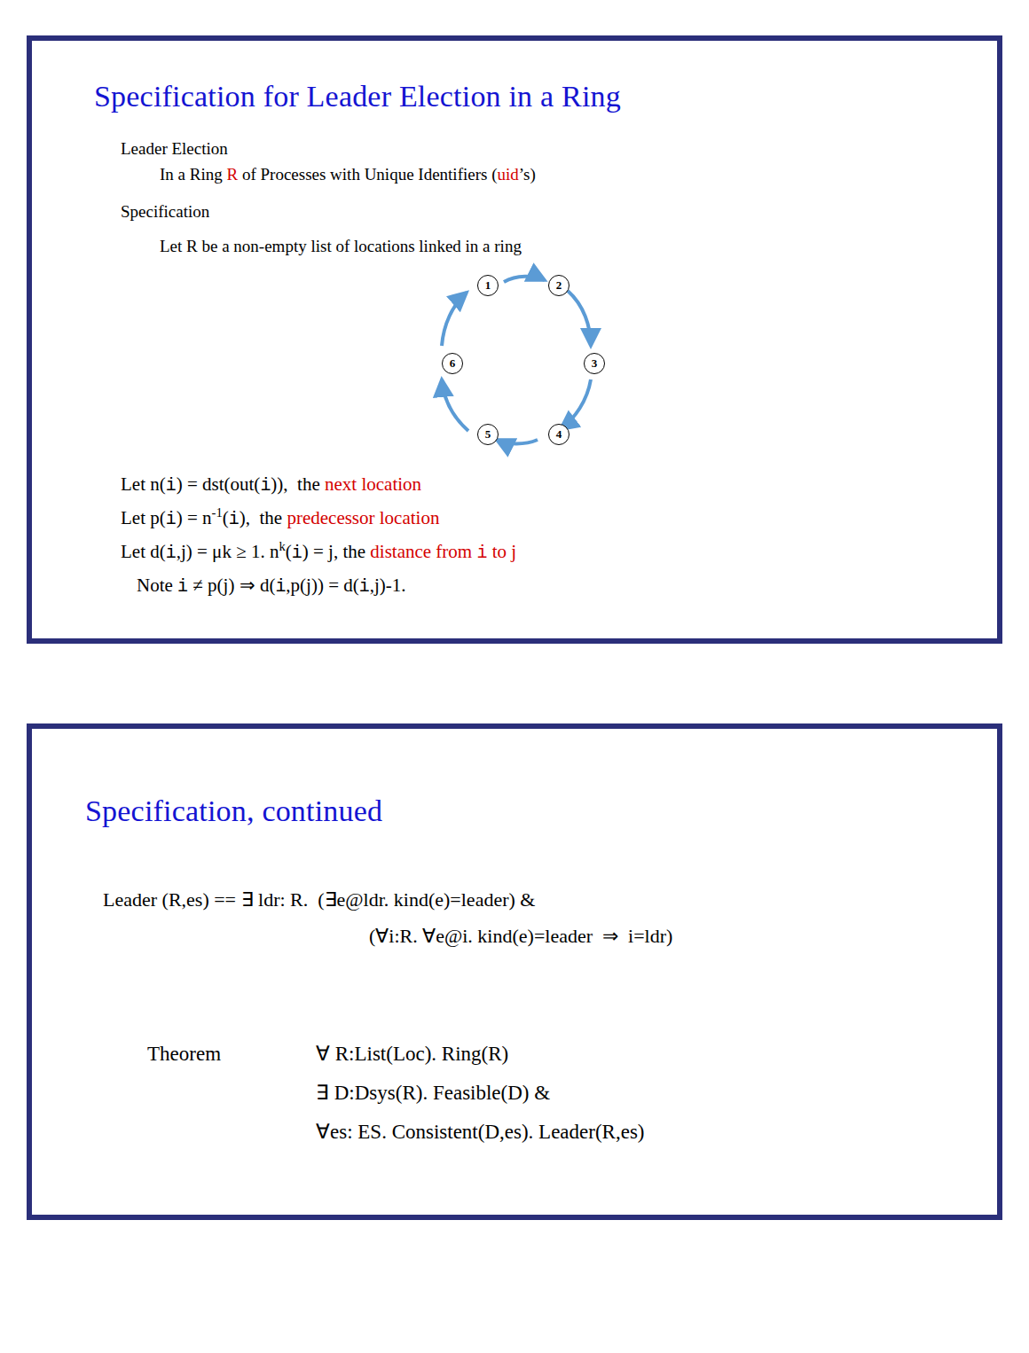Specification for Leader Election in a Ring
Leader Election
In a Ring R of Processes with Unique Identifiers (uid’s)
Specification
Let R be a non-empty list of locations linked in a ring
1
2
3
4
5
6
Let n(i) = dst(out(i)), the next location
Let p(i) = n-1(i), the predecessor location
Let d(i,j) = μk ≥ 1. nk(i) = j, the distance from i to j
Note i ≠ p(j) ⇒ d(i,p(j)) = d(i,j)-1.
Specification, continued
Leader (R,es) == ∃ ldr: R. (∃e@ldr. kind(e)=leader) & (∀i:R. ∀e@i. kind(e)=leader ⇒ i=ldr)
Theorem∀ R:List(Loc). Ring(R) ∃ D:Dsys(R). Feasible(D) & ∀es: ES. Consistent(D,es). Leader(R,es)